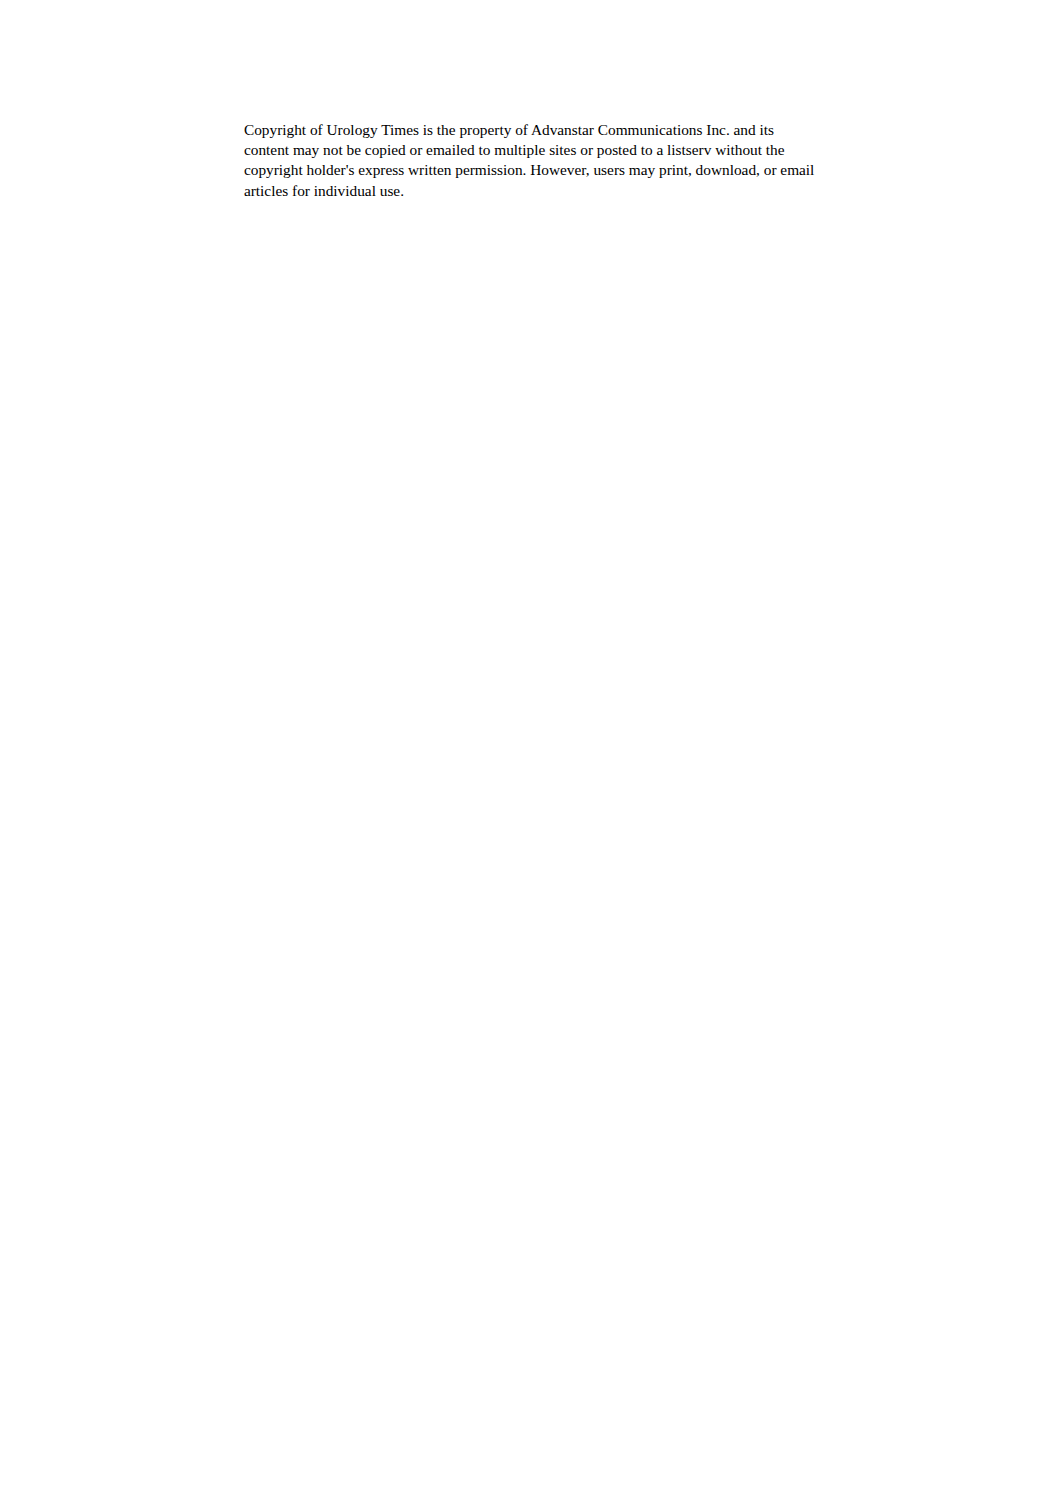Copyright of Urology Times is the property of Advanstar Communications Inc. and its content may not be copied or emailed to multiple sites or posted to a listserv without the copyright holder's express written permission. However, users may print, download, or email articles for individual use.